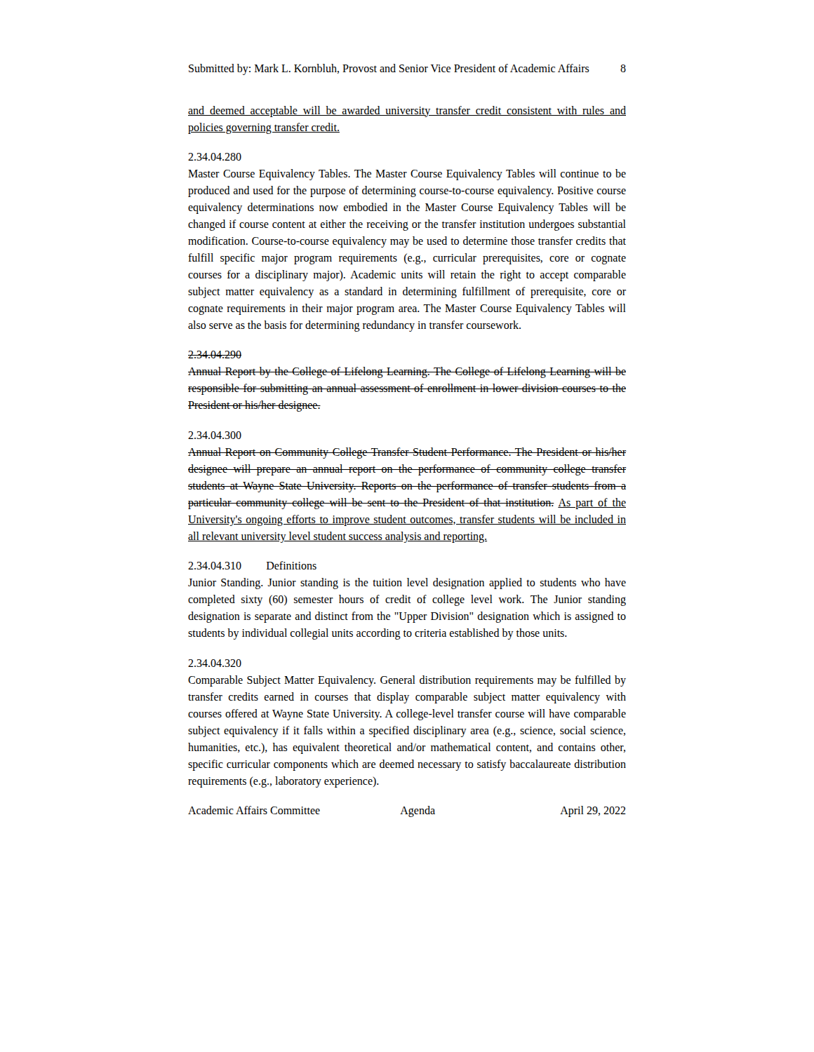Submitted by: Mark L. Kornbluh, Provost and Senior Vice President of Academic Affairs
8
and deemed acceptable will be awarded university transfer credit consistent with rules and policies governing transfer credit.
2.34.04.280
Master Course Equivalency Tables. The Master Course Equivalency Tables will continue to be produced and used for the purpose of determining course-to-course equivalency. Positive course equivalency determinations now embodied in the Master Course Equivalency Tables will be changed if course content at either the receiving or the transfer institution undergoes substantial modification. Course-to-course equivalency may be used to determine those transfer credits that fulfill specific major program requirements (e.g., curricular prerequisites, core or cognate courses for a disciplinary major). Academic units will retain the right to accept comparable subject matter equivalency as a standard in determining fulfillment of prerequisite, core or cognate requirements in their major program area. The Master Course Equivalency Tables will also serve as the basis for determining redundancy in transfer coursework.
2.34.04.290
Annual Report by the College of Lifelong Learning. The College of Lifelong Learning will be responsible for submitting an annual assessment of enrollment in lower division courses to the President or his/her designee.
2.34.04.300
Annual Report on Community College Transfer Student Performance. The President or his/her designee will prepare an annual report on the performance of community college transfer students at Wayne State University. Reports on the performance of transfer students from a particular community college will be sent to the President of that institution. As part of the University's ongoing efforts to improve student outcomes, transfer students will be included in all relevant university level student success analysis and reporting.
2.34.04.310 Definitions
Junior Standing. Junior standing is the tuition level designation applied to students who have completed sixty (60) semester hours of credit of college level work. The Junior standing designation is separate and distinct from the "Upper Division" designation which is assigned to students by individual collegial units according to criteria established by those units.
2.34.04.320
Comparable Subject Matter Equivalency. General distribution requirements may be fulfilled by transfer credits earned in courses that display comparable subject matter equivalency with courses offered at Wayne State University. A college-level transfer course will have comparable subject equivalency if it falls within a specified disciplinary area (e.g., science, social science, humanities, etc.), has equivalent theoretical and/or mathematical content, and contains other, specific curricular components which are deemed necessary to satisfy baccalaureate distribution requirements (e.g., laboratory experience).
Academic Affairs Committee
Agenda
April 29, 2022